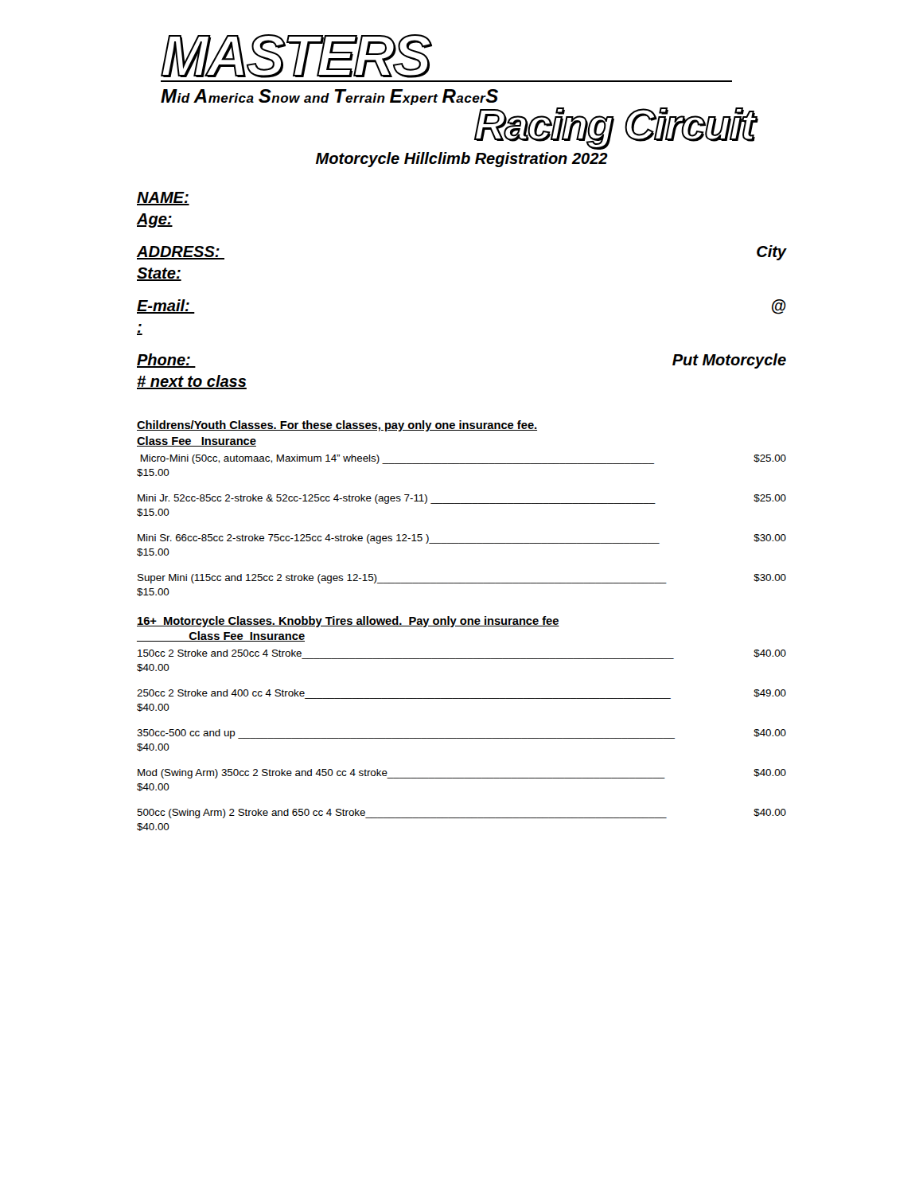MASTERS
Mid America Snow and Terrain Expert RacerS
Racing Circuit
Motorcycle Hillclimb Registration 2022
NAME:
Age:
ADDRESS: City
State:
E-mail: @
:
Phone: Put Motorcycle
# next to class
Childrens/Youth Classes. For these classes, pay only one insurance fee. Class Fee Insurance
Micro-Mini (50cc, automaac, Maximum 14” wheels) ______________________________________________$25.00 $15.00
Mini Jr. 52cc-85cc 2-stroke & 52cc-125cc 4-stroke (ages 7-11) ______________________________________$25.00 $15.00
Mini Sr. 66cc-85cc 2-stroke 75cc-125cc 4-stroke (ages 12-15 )_______________________________________ $30.00 $15.00
Super Mini (115cc and 125cc 2 stroke (ages 12-15)_________________________________________________ $30.00 $15.00
16+ Motorcycle Classes. Knobby Tires allowed. Pay only one insurance fee ________Class Fee Insurance
150cc 2 Stroke and 250cc 4 Stroke_______________________________________________________________ $40.00 $40.00
250cc 2 Stroke and 400 cc 4 Stroke______________________________________________________________ $49.00 $40.00
350cc-500 cc and up __________________________________________________________________________ $40.00 $40.00
Mod (Swing Arm) 350cc 2 Stroke and 450 cc 4 stroke_______________________________________________ $40.00 $40.00
500cc (Swing Arm) 2 Stroke and 650 cc 4 Stroke___________________________________________________ $40.00 $40.00